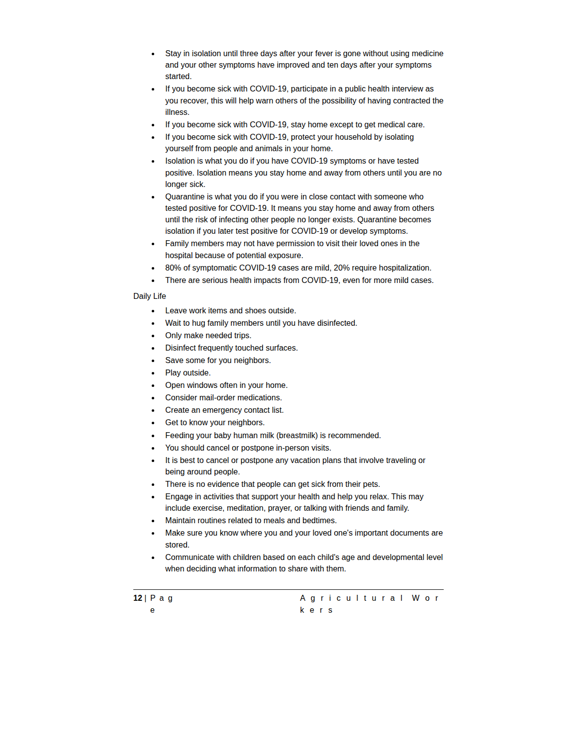Stay in isolation until three days after your fever is gone without using medicine and your other symptoms have improved and ten days after your symptoms started.
If you become sick with COVID-19, participate in a public health interview as you recover, this will help warn others of the possibility of having contracted the illness.
If you become sick with COVID-19, stay home except to get medical care.
If you become sick with COVID-19, protect your household by isolating yourself from people and animals in your home.
Isolation is what you do if you have COVID-19 symptoms or have tested positive. Isolation means you stay home and away from others until you are no longer sick.
Quarantine is what you do if you were in close contact with someone who tested positive for COVID-19. It means you stay home and away from others until the risk of infecting other people no longer exists. Quarantine becomes isolation if you later test positive for COVID-19 or develop symptoms.
Family members may not have permission to visit their loved ones in the hospital because of potential exposure.
80% of symptomatic COVID-19 cases are mild, 20% require hospitalization.
There are serious health impacts from COVID-19, even for more mild cases.
Daily Life
Leave work items and shoes outside.
Wait to hug family members until you have disinfected.
Only make needed trips.
Disinfect frequently touched surfaces.
Save some for you neighbors.
Play outside.
Open windows often in your home.
Consider mail-order medications.
Create an emergency contact list.
Get to know your neighbors.
Feeding your baby human milk (breastmilk) is recommended.
You should cancel or postpone in-person visits.
It is best to cancel or postpone any vacation plans that involve traveling or being around people.
There is no evidence that people can get sick from their pets.
Engage in activities that support your health and help you relax. This may include exercise, meditation, prayer, or talking with friends and family.
Maintain routines related to meals and bedtimes.
Make sure you know where you and your loved one's important documents are stored.
Communicate with children based on each child's age and developmental level when deciding what information to share with them.
12 | P a g e A g r i c u l t u r a l W o r k e r s